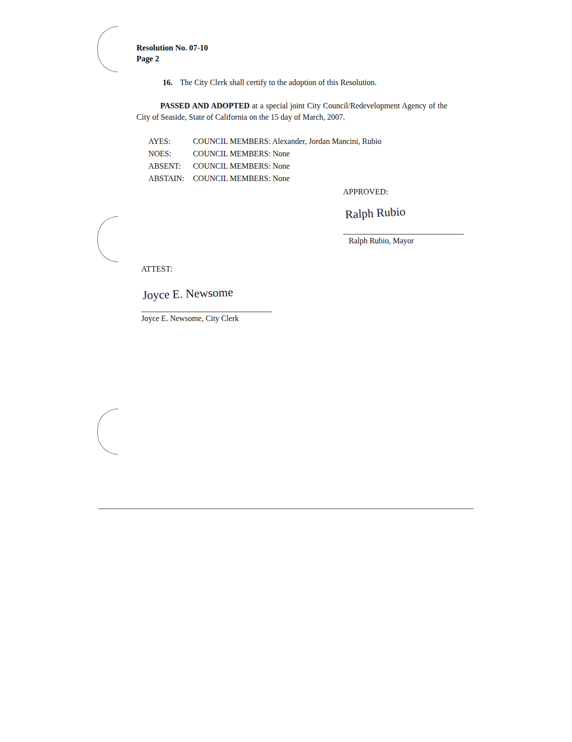Resolution No. 07-10 Page 2
16. The City Clerk shall certify to the adoption of this Resolution.
PASSED AND ADOPTED at a special joint City Council/Redevelopment Agency of the City of Seaside, State of California on the 15 day of March, 2007.
| Ayes: | COUNCIL MEMBERS: Alexander, Jordan Mancini, Rubio |
| Noes: | COUNCIL MEMBERS: None |
| Absent: | COUNCIL MEMBERS: None |
| Abstain: | COUNCIL MEMBERS: None |
APPROVED:
Ralph Rubio
Ralph Rubio, Mayor
ATTEST:
Joyce E. Newsome
Joyce E. Newsome, City Clerk